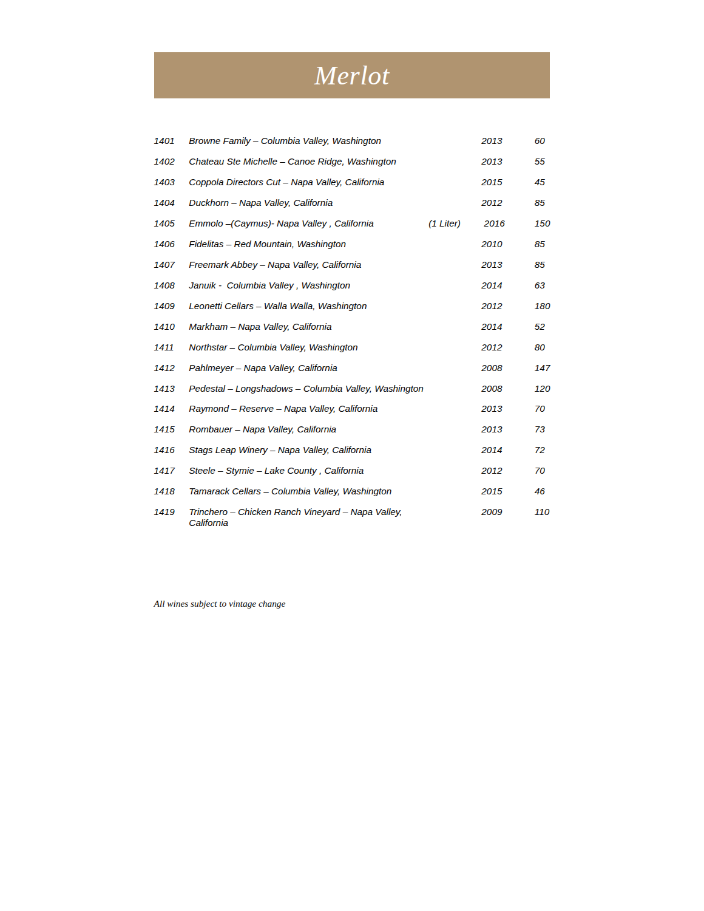Merlot
| 1401 | Browne Family – Columbia Valley, Washington | | 2013 | 60 |
| 1402 | Chateau Ste Michelle – Canoe Ridge, Washington | | 2013 | 55 |
| 1403 | Coppola Directors Cut – Napa Valley, California | | 2015 | 45 |
| 1404 | Duckhorn – Napa Valley, California | | 2012 | 85 |
| 1405 | Emmolo –(Caymus)- Napa Valley , California | (1 Liter) | 2016 | 150 |
| 1406 | Fidelitas – Red Mountain, Washington | | 2010 | 85 |
| 1407 | Freemark Abbey – Napa Valley, California | | 2013 | 85 |
| 1408 | Januik - Columbia Valley , Washington | | 2014 | 63 |
| 1409 | Leonetti Cellars – Walla Walla, Washington | | 2012 | 180 |
| 1410 | Markham – Napa Valley, California | | 2014 | 52 |
| 1411 | Northstar – Columbia Valley, Washington | | 2012 | 80 |
| 1412 | Pahlmeyer – Napa Valley, California | | 2008 | 147 |
| 1413 | Pedestal – Longshadows – Columbia Valley, Washington | | 2008 | 120 |
| 1414 | Raymond – Reserve – Napa Valley, California | | 2013 | 70 |
| 1415 | Rombauer – Napa Valley, California | | 2013 | 73 |
| 1416 | Stags Leap Winery – Napa Valley, California | | 2014 | 72 |
| 1417 | Steele – Stymie – Lake County , California | | 2012 | 70 |
| 1418 | Tamarack Cellars – Columbia Valley, Washington | | 2015 | 46 |
| 1419 | Trinchero – Chicken Ranch Vineyard – Napa Valley, California | | 2009 | 110 |
All wines subject to vintage change